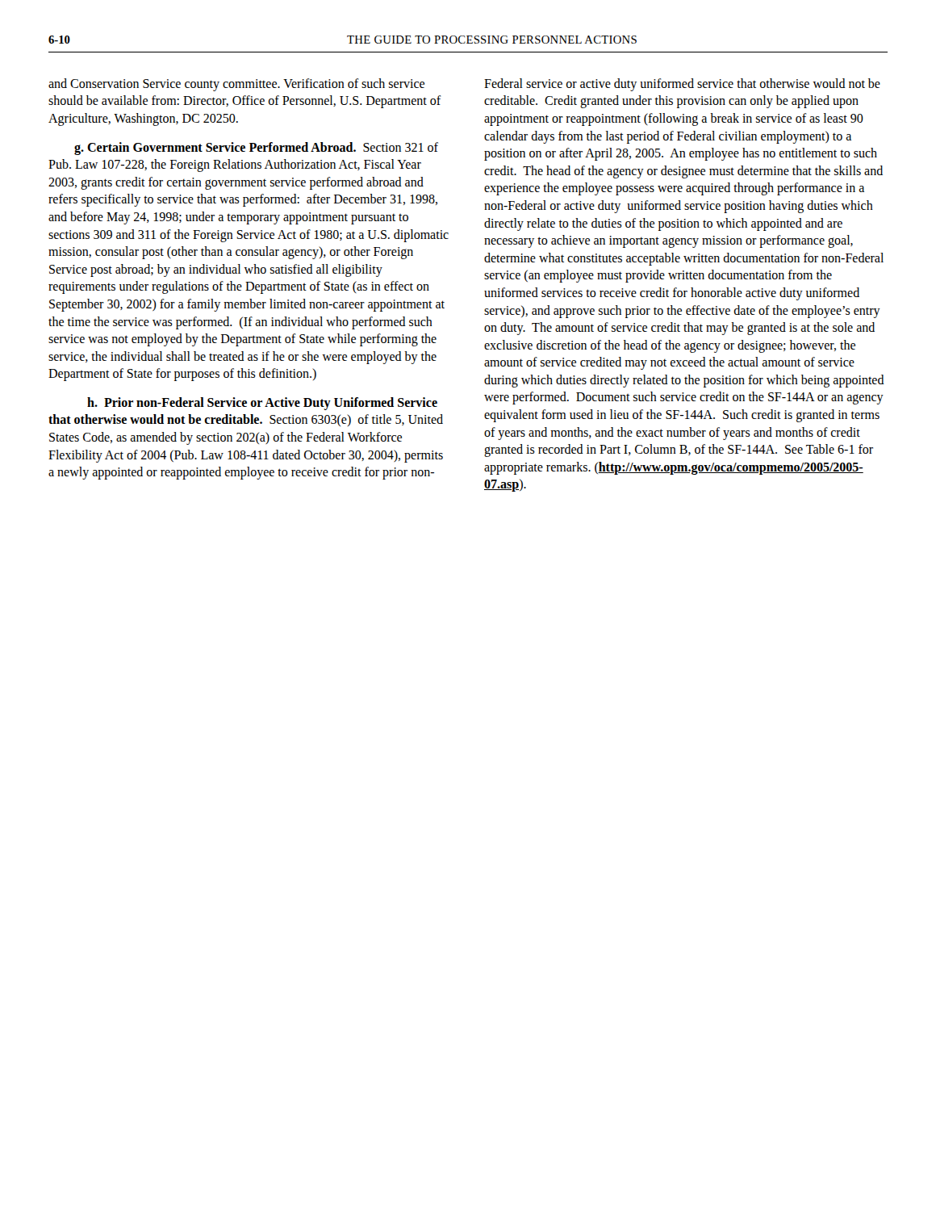6-10
THE GUIDE TO PROCESSING PERSONNEL ACTIONS
and Conservation Service county committee. Verification of such service should be available from: Director, Office of Personnel, U.S. Department of Agriculture, Washington, DC 20250.
g. Certain Government Service Performed Abroad. Section 321 of Pub. Law 107-228, the Foreign Relations Authorization Act, Fiscal Year 2003, grants credit for certain government service performed abroad and refers specifically to service that was performed: after December 31, 1998, and before May 24, 1998; under a temporary appointment pursuant to sections 309 and 311 of the Foreign Service Act of 1980; at a U.S. diplomatic mission, consular post (other than a consular agency), or other Foreign Service post abroad; by an individual who satisfied all eligibility requirements under regulations of the Department of State (as in effect on September 30, 2002) for a family member limited non-career appointment at the time the service was performed. (If an individual who performed such service was not employed by the Department of State while performing the service, the individual shall be treated as if he or she were employed by the Department of State for purposes of this definition.)
h. Prior non-Federal Service or Active Duty Uniformed Service that otherwise would not be creditable. Section 6303(e) of title 5, United States Code, as amended by section 202(a) of the Federal Workforce Flexibility Act of 2004 (Pub. Law 108-411 dated October 30, 2004), permits a newly appointed or reappointed employee to receive credit for prior non-Federal service or active duty uniformed service that otherwise would not be creditable. Credit granted under this provision can only be applied upon appointment or reappointment (following a break in service of as least 90 calendar days from the last period of Federal civilian employment) to a position on or after April 28, 2005. An employee has no entitlement to such credit. The head of the agency or designee must determine that the skills and experience the employee possess were acquired through performance in a non-Federal or active duty uniformed service position having duties which directly relate to the duties of the position to which appointed and are necessary to achieve an important agency mission or performance goal, determine what constitutes acceptable written documentation for non-Federal service (an employee must provide written documentation from the uniformed services to receive credit for honorable active duty uniformed service), and approve such prior to the effective date of the employee’s entry on duty. The amount of service credit that may be granted is at the sole and exclusive discretion of the head of the agency or designee; however, the amount of service credited may not exceed the actual amount of service during which duties directly related to the position for which being appointed were performed. Document such service credit on the SF-144A or an agency equivalent form used in lieu of the SF-144A. Such credit is granted in terms of years and months, and the exact number of years and months of credit granted is recorded in Part I, Column B, of the SF-144A. See Table 6-1 for appropriate remarks. (http://www.opm.gov/oca/compmemo/2005/2005-07.asp).